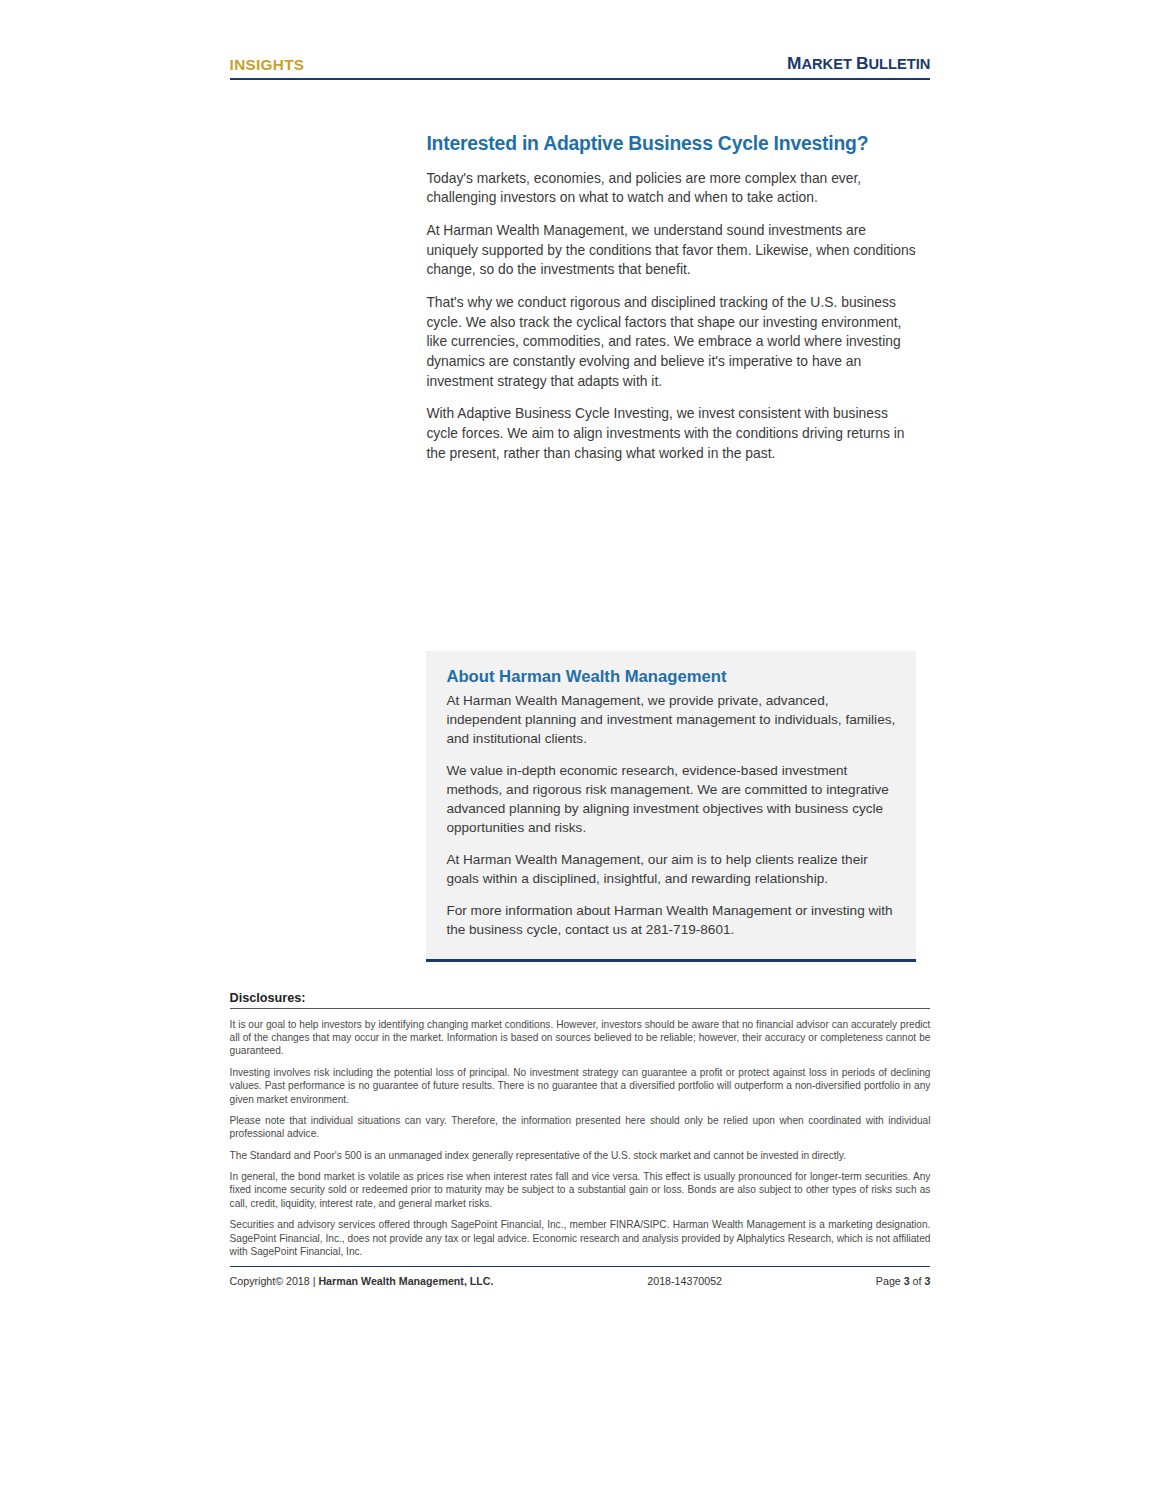INSIGHTS
MARKET BULLETIN
Interested in Adaptive Business Cycle Investing?
Today's markets, economies, and policies are more complex than ever, challenging investors on what to watch and when to take action.
At Harman Wealth Management, we understand sound investments are uniquely supported by the conditions that favor them. Likewise, when conditions change, so do the investments that benefit.
That's why we conduct rigorous and disciplined tracking of the U.S. business cycle. We also track the cyclical factors that shape our investing environment, like currencies, commodities, and rates. We embrace a world where investing dynamics are constantly evolving and believe it's imperative to have an investment strategy that adapts with it.
With Adaptive Business Cycle Investing, we invest consistent with business cycle forces. We aim to align investments with the conditions driving returns in the present, rather than chasing what worked in the past.
About Harman Wealth Management
At Harman Wealth Management, we provide private, advanced, independent planning and investment management to individuals, families, and institutional clients.
We value in-depth economic research, evidence-based investment methods, and rigorous risk management. We are committed to integrative advanced planning by aligning investment objectives with business cycle opportunities and risks.
At Harman Wealth Management, our aim is to help clients realize their goals within a disciplined, insightful, and rewarding relationship.
For more information about Harman Wealth Management or investing with the business cycle, contact us at 281-719-8601.
Disclosures:
It is our goal to help investors by identifying changing market conditions. However, investors should be aware that no financial advisor can accurately predict all of the changes that may occur in the market. Information is based on sources believed to be reliable; however, their accuracy or completeness cannot be guaranteed.
Investing involves risk including the potential loss of principal. No investment strategy can guarantee a profit or protect against loss in periods of declining values. Past performance is no guarantee of future results. There is no guarantee that a diversified portfolio will outperform a non-diversified portfolio in any given market environment.
Please note that individual situations can vary. Therefore, the information presented here should only be relied upon when coordinated with individual professional advice.
The Standard and Poor's 500 is an unmanaged index generally representative of the U.S. stock market and cannot be invested in directly.
In general, the bond market is volatile as prices rise when interest rates fall and vice versa. This effect is usually pronounced for longer-term securities. Any fixed income security sold or redeemed prior to maturity may be subject to a substantial gain or loss. Bonds are also subject to other types of risks such as call, credit, liquidity, interest rate, and general market risks.
Securities and advisory services offered through SagePoint Financial, Inc., member FINRA/SIPC. Harman Wealth Management is a marketing designation. SagePoint Financial, Inc., does not provide any tax or legal advice. Economic research and analysis provided by Alphalytics Research, which is not affiliated with SagePoint Financial, Inc.
Copyright© 2018 | Harman Wealth Management, LLC.
2018-14370052
Page 3 of 3